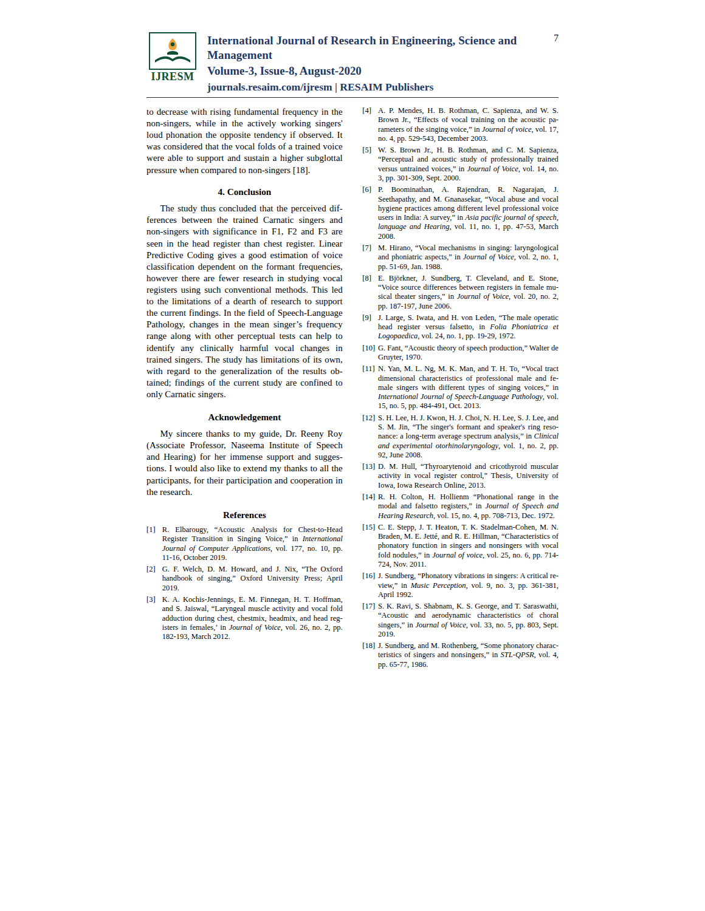7
IJRESM
International Journal of Research in Engineering, Science and Management
Volume-3, Issue-8, August-2020
journals.resaim.com/ijresm | RESAIM Publishers
to decrease with rising fundamental frequency in the non-singers, while in the actively working singers' loud phonation the opposite tendency if observed. It was considered that the vocal folds of a trained voice were able to support and sustain a higher subglottal pressure when compared to non-singers [18].
4. Conclusion
The study thus concluded that the perceived differences between the trained Carnatic singers and non-singers with significance in F1, F2 and F3 are seen in the head register than chest register. Linear Predictive Coding gives a good estimation of voice classification dependent on the formant frequencies, however there are fewer research in studying vocal registers using such conventional methods. This led to the limitations of a dearth of research to support the current findings. In the field of Speech-Language Pathology, changes in the mean singer’s frequency range along with other perceptual tests can help to identify any clinically harmful vocal changes in trained singers. The study has limitations of its own, with regard to the generalization of the results obtained; findings of the current study are confined to only Carnatic singers.
Acknowledgement
My sincere thanks to my guide, Dr. Reeny Roy (Associate Professor, Naseema Institute of Speech and Hearing) for her immense support and suggestions. I would also like to extend my thanks to all the participants, for their participation and cooperation in the research.
References
[1] R. Elbarougy, “Acoustic Analysis for Chest-to-Head Register Transition in Singing Voice,” in International Journal of Computer Applications, vol. 177, no. 10, pp. 11-16, October 2019.
[2] G. F. Welch, D. M. Howard, and J. Nix, “The Oxford handbook of singing,” Oxford University Press; April 2019.
[3] K. A. Kochis-Jennings, E. M. Finnegan, H. T. Hoffman, and S. Jaiswal, “Laryngeal muscle activity and vocal fold adduction during chest, chestmix, headmix, and head registers in females,’ in Journal of Voice, vol. 26, no. 2, pp. 182-193, March 2012.
[4] A. P. Mendes, H. B. Rothman, C. Sapienza, and W. S. Brown Jr., “Effects of vocal training on the acoustic parameters of the singing voice,” in Journal of voice, vol. 17, no. 4, pp. 529-543, December 2003.
[5] W. S. Brown Jr., H. B. Rothman, and C. M. Sapienza, “Perceptual and acoustic study of professionally trained versus untrained voices,” in Journal of Voice, vol. 14, no. 3, pp. 301-309, Sept. 2000.
[6] P. Boominathan, A. Rajendran, R. Nagarajan, J. Seethapathy, and M. Gnanasekar, “Vocal abuse and vocal hygiene practices among different level professional voice users in India: A survey,” in Asia pacific journal of speech, language and Hearing, vol. 11, no. 1, pp. 47-53, March 2008.
[7] M. Hirano, “Vocal mechanisms in singing: laryngological and phoniatric aspects,” in Journal of Voice, vol. 2, no. 1, pp. 51-69, Jan. 1988.
[8] E. Björkner, J. Sundberg, T. Cleveland, and E. Stone, “Voice source differences between registers in female musical theater singers,” in Journal of Voice, vol. 20, no. 2, pp. 187-197, June 2006.
[9] J. Large, S. Iwata, and H. von Leden, “The male operatic head register versus falsetto, in Folia Phoniatrica et Logopaedica, vol. 24, no. 1, pp. 19-29, 1972.
[10] G. Fant, “Acoustic theory of speech production,” Walter de Gruyter, 1970.
[11] N. Yan, M. L. Ng, M. K. Man, and T. H. To, “Vocal tract dimensional characteristics of professional male and female singers with different types of singing voices,” in International Journal of Speech-Language Pathology, vol. 15, no. 5, pp. 484-491, Oct. 2013.
[12] S. H. Lee, H. J. Kwon, H. J. Choi, N. H. Lee, S. J. Lee, and S. M. Jin, “The singer's formant and speaker's ring resonance: a long-term average spectrum analysis,” in Clinical and experimental otorhinolaryngology, vol. 1, no. 2, pp. 92, June 2008.
[13] D. M. Hull, “Thyroarytenoid and cricothyroid muscular activity in vocal register control,” Thesis, University of Iowa, Iowa Research Online, 2013.
[14] R. H. Colton, H. Hollienm “Phonational range in the modal and falsetto registers,” in Journal of Speech and Hearing Research, vol. 15, no. 4, pp. 708-713, Dec. 1972.
[15] C. E. Stepp, J. T. Heaton, T. K. Stadelman-Cohen, M. N. Braden, M. E. Jetté, and R. E. Hillman, “Characteristics of phonatory function in singers and nonsingers with vocal fold nodules,” in Journal of voice, vol. 25, no. 6, pp. 714-724, Nov. 2011.
[16] J. Sundberg, “Phonatory vibrations in singers: A critical review,” in Music Perception, vol. 9, no. 3, pp. 361-381, April 1992.
[17] S. K. Ravi, S. Shabnam, K. S. George, and T. Saraswathi, “Acoustic and aerodynamic characteristics of choral singers,” in Journal of Voice, vol. 33, no. 5, pp. 803, Sept. 2019.
[18] J. Sundberg, and M. Rothenberg, “Some phonatory characteristics of singers and nonsingers,” in STL-QPSR, vol. 4, pp. 65-77, 1986.